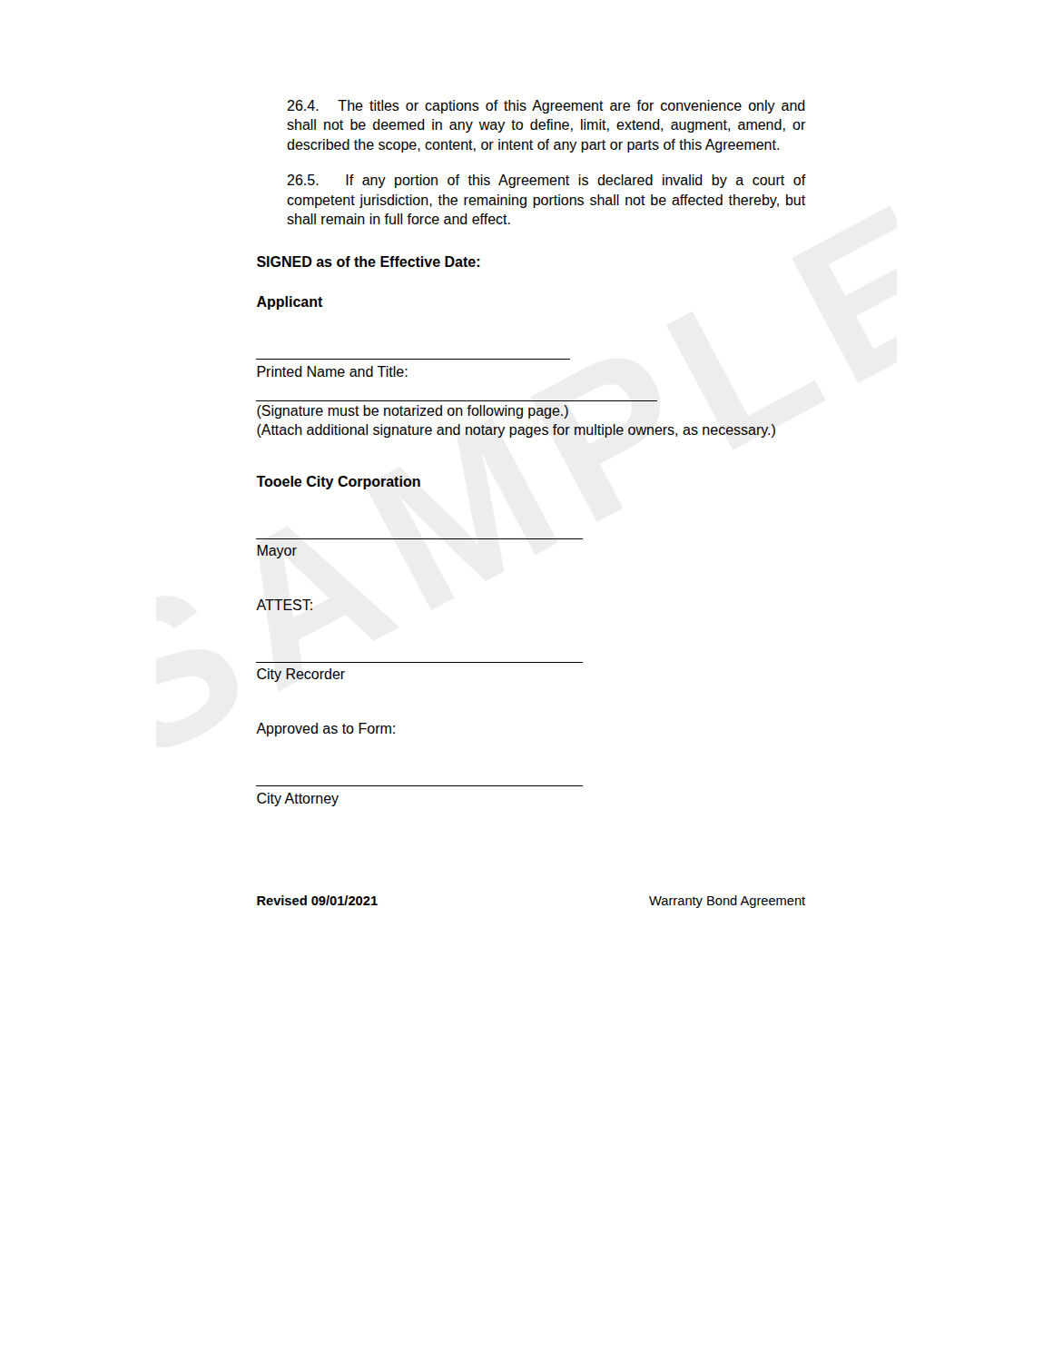SAMPLE
26.4. The titles or captions of this Agreement are for convenience only and shall not be deemed in any way to define, limit, extend, augment, amend, or described the scope, content, or intent of any part or parts of this Agreement.
26.5. If any portion of this Agreement is declared invalid by a court of competent jurisdiction, the remaining portions shall not be affected thereby, but shall remain in full force and effect.
SIGNED as of the Effective Date:
Applicant
Printed Name and Title:
(Signature must be notarized on following page.)
(Attach additional signature and notary pages for multiple owners, as necessary.)
Tooele City Corporation
Mayor
ATTEST:
City Recorder
Approved as to Form:
City Attorney
Revised 09/01/2021
Warranty Bond Agreement